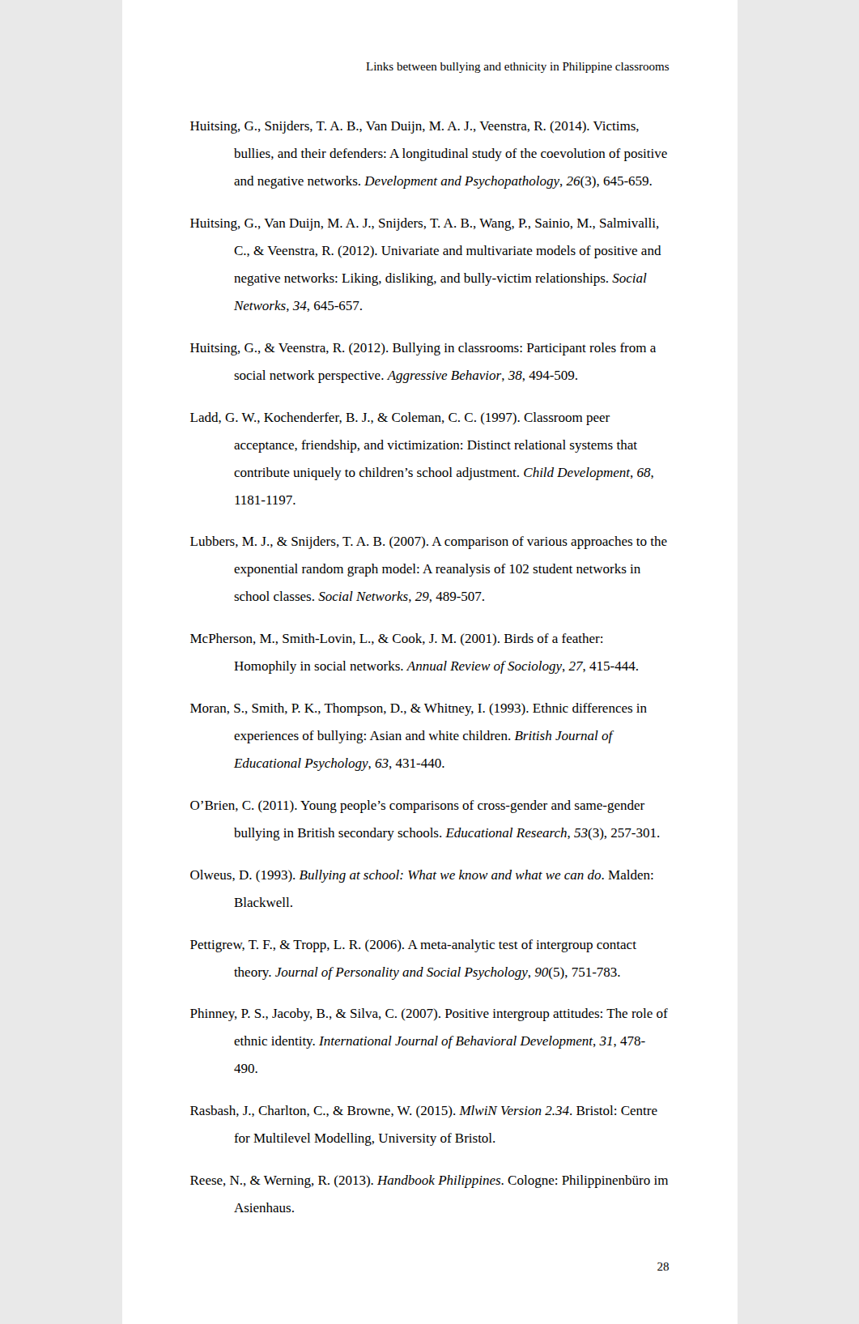Links between bullying and ethnicity in Philippine classrooms
Huitsing, G., Snijders, T. A. B., Van Duijn, M. A. J., Veenstra, R. (2014). Victims, bullies, and their defenders: A longitudinal study of the coevolution of positive and negative networks. Development and Psychopathology, 26(3), 645-659.
Huitsing, G., Van Duijn, M. A. J., Snijders, T. A. B., Wang, P., Sainio, M., Salmivalli, C., & Veenstra, R. (2012). Univariate and multivariate models of positive and negative networks: Liking, disliking, and bully-victim relationships. Social Networks, 34, 645-657.
Huitsing, G., & Veenstra, R. (2012). Bullying in classrooms: Participant roles from a social network perspective. Aggressive Behavior, 38, 494-509.
Ladd, G. W., Kochenderfer, B. J., & Coleman, C. C. (1997). Classroom peer acceptance, friendship, and victimization: Distinct relational systems that contribute uniquely to children’s school adjustment. Child Development, 68, 1181-1197.
Lubbers, M. J., & Snijders, T. A. B. (2007). A comparison of various approaches to the exponential random graph model: A reanalysis of 102 student networks in school classes. Social Networks, 29, 489-507.
McPherson, M., Smith-Lovin, L., & Cook, J. M. (2001). Birds of a feather: Homophily in social networks. Annual Review of Sociology, 27, 415-444.
Moran, S., Smith, P. K., Thompson, D., & Whitney, I. (1993). Ethnic differences in experiences of bullying: Asian and white children. British Journal of Educational Psychology, 63, 431-440.
O’Brien, C. (2011). Young people’s comparisons of cross-gender and same-gender bullying in British secondary schools. Educational Research, 53(3), 257-301.
Olweus, D. (1993). Bullying at school: What we know and what we can do. Malden: Blackwell.
Pettigrew, T. F., & Tropp, L. R. (2006). A meta-analytic test of intergroup contact theory. Journal of Personality and Social Psychology, 90(5), 751-783.
Phinney, P. S., Jacoby, B., & Silva, C. (2007). Positive intergroup attitudes: The role of ethnic identity. International Journal of Behavioral Development, 31, 478-490.
Rasbash, J., Charlton, C., & Browne, W. (2015). MlwiN Version 2.34. Bristol: Centre for Multilevel Modelling, University of Bristol.
Reese, N., & Werning, R. (2013). Handbook Philippines. Cologne: Philippinenbüro im Asienhaus.
28